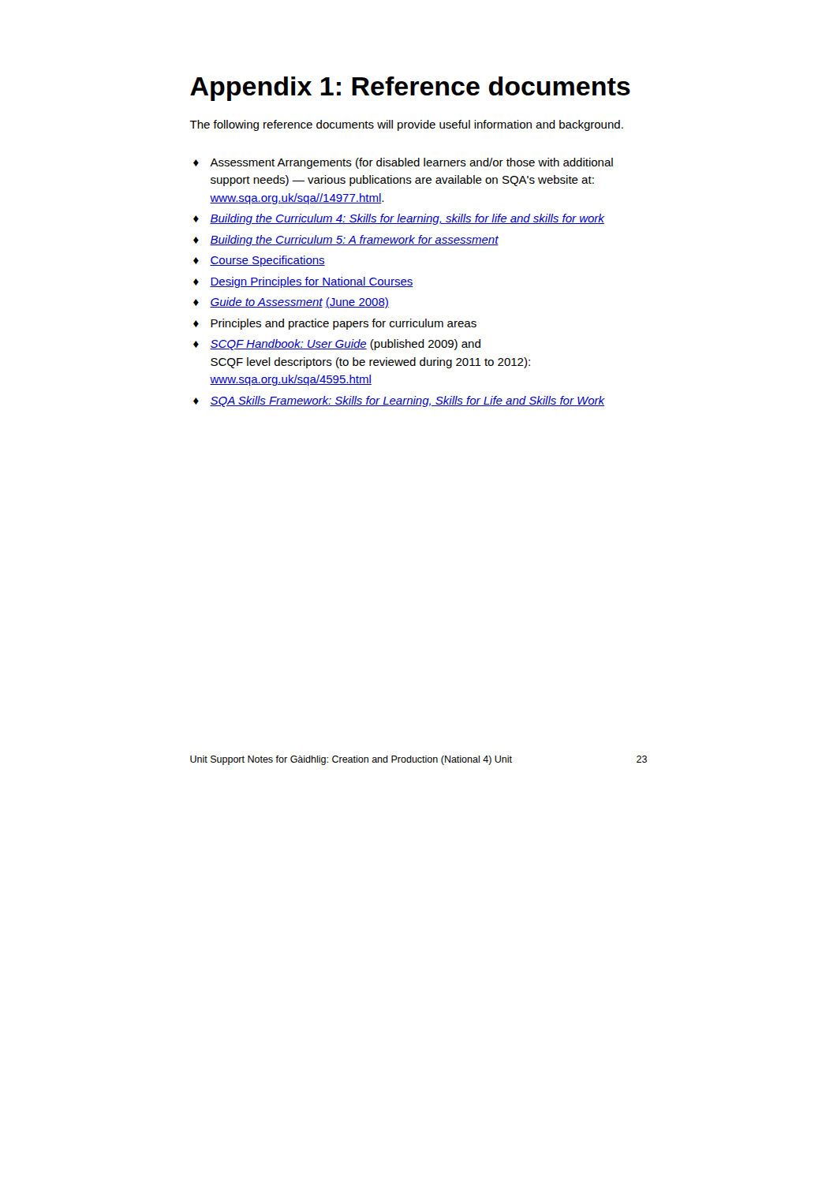Appendix 1: Reference documents
The following reference documents will provide useful information and background.
Assessment Arrangements (for disabled learners and/or those with additional support needs) — various publications are available on SQA's website at: www.sqa.org.uk/sqa//14977.html.
Building the Curriculum 4: Skills for learning, skills for life and skills for work
Building the Curriculum 5: A framework for assessment
Course Specifications
Design Principles for National Courses
Guide to Assessment (June 2008)
Principles and practice papers for curriculum areas
SCQF Handbook: User Guide (published 2009) and
SCQF level descriptors (to be reviewed during 2011 to 2012):
www.sqa.org.uk/sqa/4595.html
SQA Skills Framework: Skills for Learning, Skills for Life and Skills for Work
Unit Support Notes for Gàidhlig: Creation and Production (National 4) Unit 23